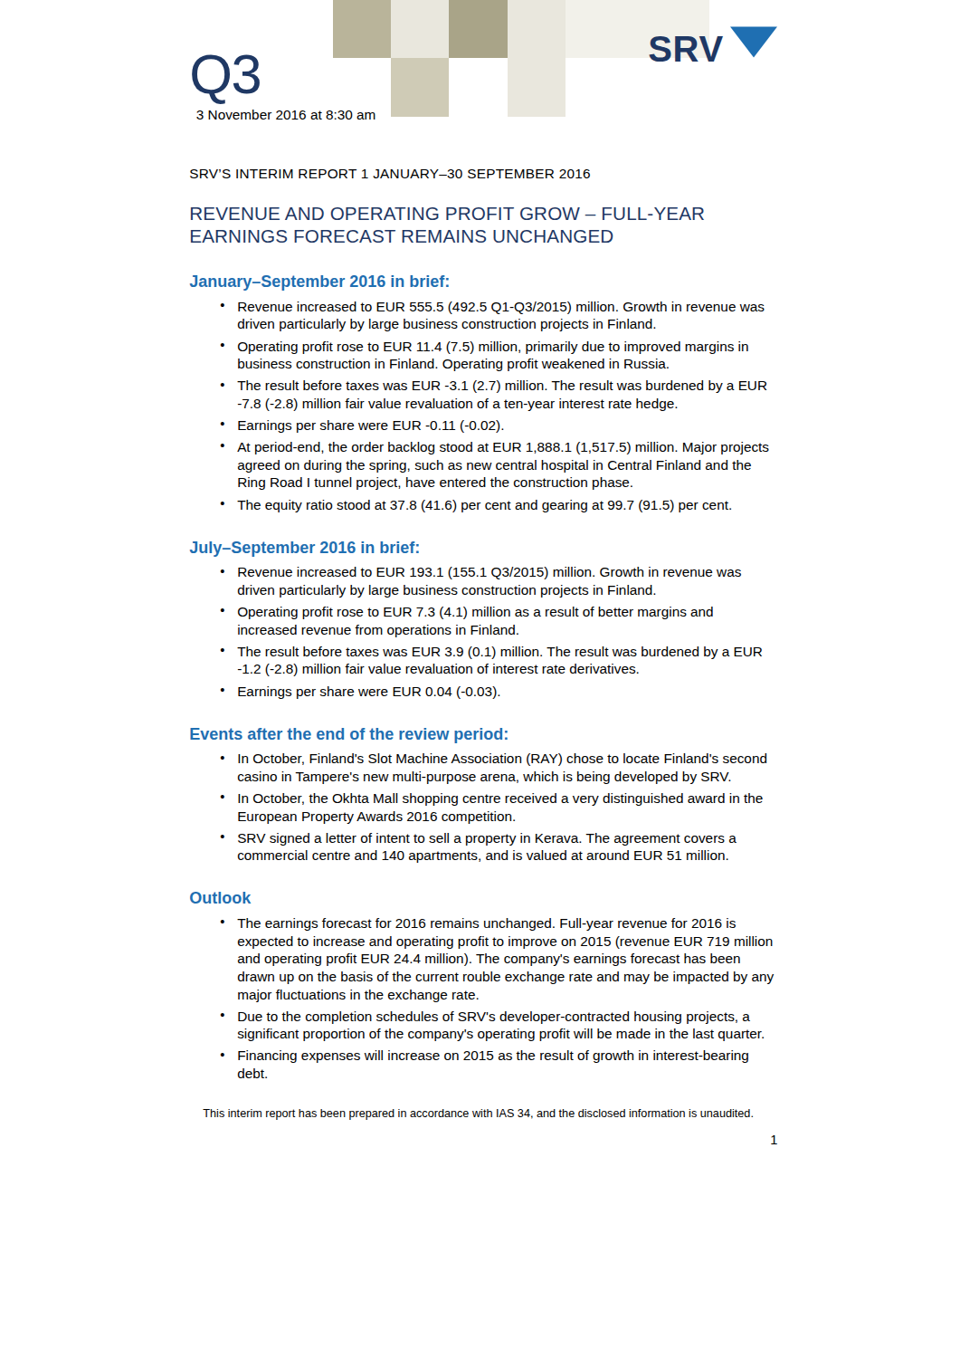SRV
Q3
3 November 2016 at 8:30 am
SRV’S INTERIM REPORT 1 JANUARY–30 SEPTEMBER 2016
REVENUE AND OPERATING PROFIT GROW – FULL-YEAR EARNINGS FORECAST REMAINS UNCHANGED
January–September 2016 in brief:
Revenue increased to EUR 555.5 (492.5 Q1-Q3/2015) million. Growth in revenue was driven particularly by large business construction projects in Finland.
Operating profit rose to EUR 11.4 (7.5) million, primarily due to improved margins in business construction in Finland. Operating profit weakened in Russia.
The result before taxes was EUR -3.1 (2.7) million. The result was burdened by a EUR -7.8 (-2.8) million fair value revaluation of a ten-year interest rate hedge.
Earnings per share were EUR -0.11 (-0.02).
At period-end, the order backlog stood at EUR 1,888.1 (1,517.5) million. Major projects agreed on during the spring, such as new central hospital in Central Finland and the Ring Road I tunnel project, have entered the construction phase.
The equity ratio stood at 37.8 (41.6) per cent and gearing at 99.7 (91.5) per cent.
July–September 2016 in brief:
Revenue increased to EUR 193.1 (155.1 Q3/2015) million. Growth in revenue was driven particularly by large business construction projects in Finland.
Operating profit rose to EUR 7.3 (4.1) million as a result of better margins and increased revenue from operations in Finland.
The result before taxes was EUR 3.9 (0.1) million. The result was burdened by a EUR -1.2 (-2.8) million fair value revaluation of interest rate derivatives.
Earnings per share were EUR 0.04 (-0.03).
Events after the end of the review period:
In October, Finland's Slot Machine Association (RAY) chose to locate Finland's second casino in Tampere's new multi-purpose arena, which is being developed by SRV.
In October, the Okhta Mall shopping centre received a very distinguished award in the European Property Awards 2016 competition.
SRV signed a letter of intent to sell a property in Kerava. The agreement covers a commercial centre and 140 apartments, and is valued at around EUR 51 million.
Outlook
The earnings forecast for 2016 remains unchanged. Full-year revenue for 2016 is expected to increase and operating profit to improve on 2015 (revenue EUR 719 million and operating profit EUR 24.4 million). The company's earnings forecast has been drawn up on the basis of the current rouble exchange rate and may be impacted by any major fluctuations in the exchange rate.
Due to the completion schedules of SRV's developer-contracted housing projects, a significant proportion of the company's operating profit will be made in the last quarter.
Financing expenses will increase on 2015 as the result of growth in interest-bearing debt.
This interim report has been prepared in accordance with IAS 34, and the disclosed information is unaudited.
1